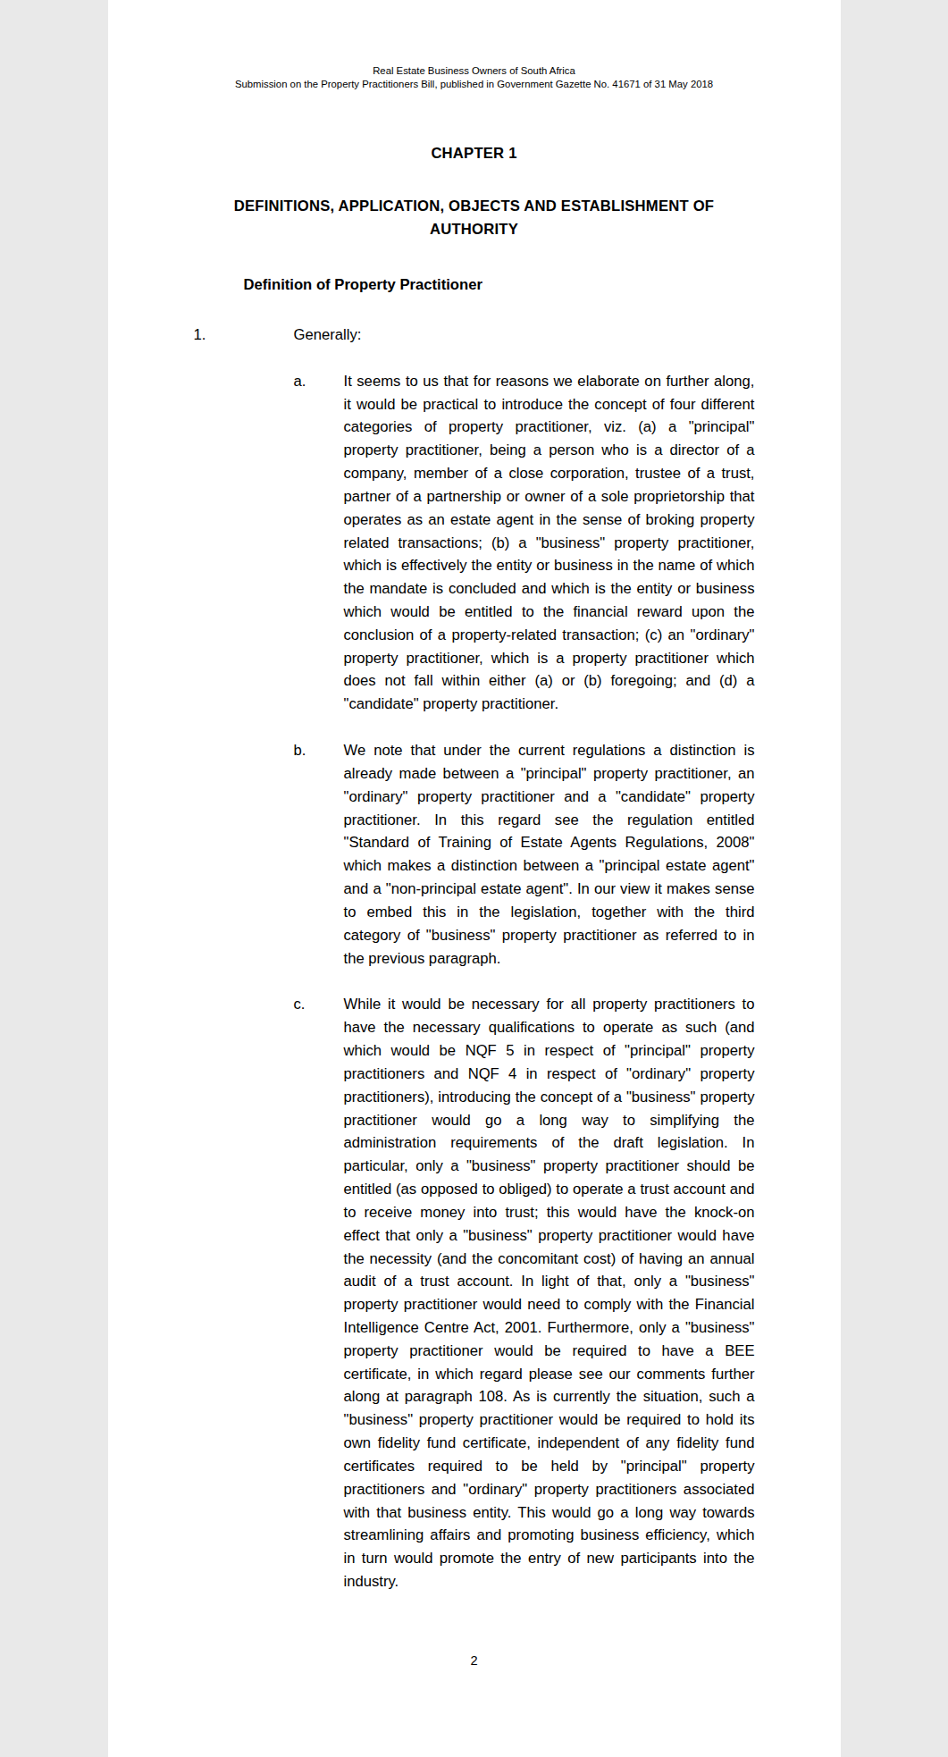Real Estate Business Owners of South Africa Submission on the Property Practitioners Bill, published in Government Gazette No. 41671 of 31 May 2018
CHAPTER 1
DEFINITIONS, APPLICATION, OBJECTS AND ESTABLISHMENT OF AUTHORITY
Definition of Property Practitioner
Generally:
It seems to us that for reasons we elaborate on further along, it would be practical to introduce the concept of four different categories of property practitioner, viz. (a) a "principal" property practitioner, being a person who is a director of a company, member of a close corporation, trustee of a trust, partner of a partnership or owner of a sole proprietorship that operates as an estate agent in the sense of broking property related transactions; (b) a "business" property practitioner, which is effectively the entity or business in the name of which the mandate is concluded and which is the entity or business which would be entitled to the financial reward upon the conclusion of a property-related transaction; (c) an "ordinary" property practitioner, which is a property practitioner which does not fall within either (a) or (b) foregoing; and (d) a "candidate" property practitioner.
We note that under the current regulations a distinction is already made between a "principal" property practitioner, an "ordinary" property practitioner and a "candidate" property practitioner. In this regard see the regulation entitled "Standard of Training of Estate Agents Regulations, 2008" which makes a distinction between a "principal estate agent" and a "non-principal estate agent". In our view it makes sense to embed this in the legislation, together with the third category of "business" property practitioner as referred to in the previous paragraph.
While it would be necessary for all property practitioners to have the necessary qualifications to operate as such (and which would be NQF 5 in respect of "principal" property practitioners and NQF 4 in respect of "ordinary" property practitioners), introducing the concept of a "business" property practitioner would go a long way to simplifying the administration requirements of the draft legislation. In particular, only a "business" property practitioner should be entitled (as opposed to obliged) to operate a trust account and to receive money into trust; this would have the knock-on effect that only a "business" property practitioner would have the necessity (and the concomitant cost) of having an annual audit of a trust account. In light of that, only a "business" property practitioner would need to comply with the Financial Intelligence Centre Act, 2001. Furthermore, only a "business" property practitioner would be required to have a BEE certificate, in which regard please see our comments further along at paragraph 108. As is currently the situation, such a "business" property practitioner would be required to hold its own fidelity fund certificate, independent of any fidelity fund certificates required to be held by "principal" property practitioners and "ordinary" property practitioners associated with that business entity. This would go a long way towards streamlining affairs and promoting business efficiency, which in turn would promote the entry of new participants into the industry.
2